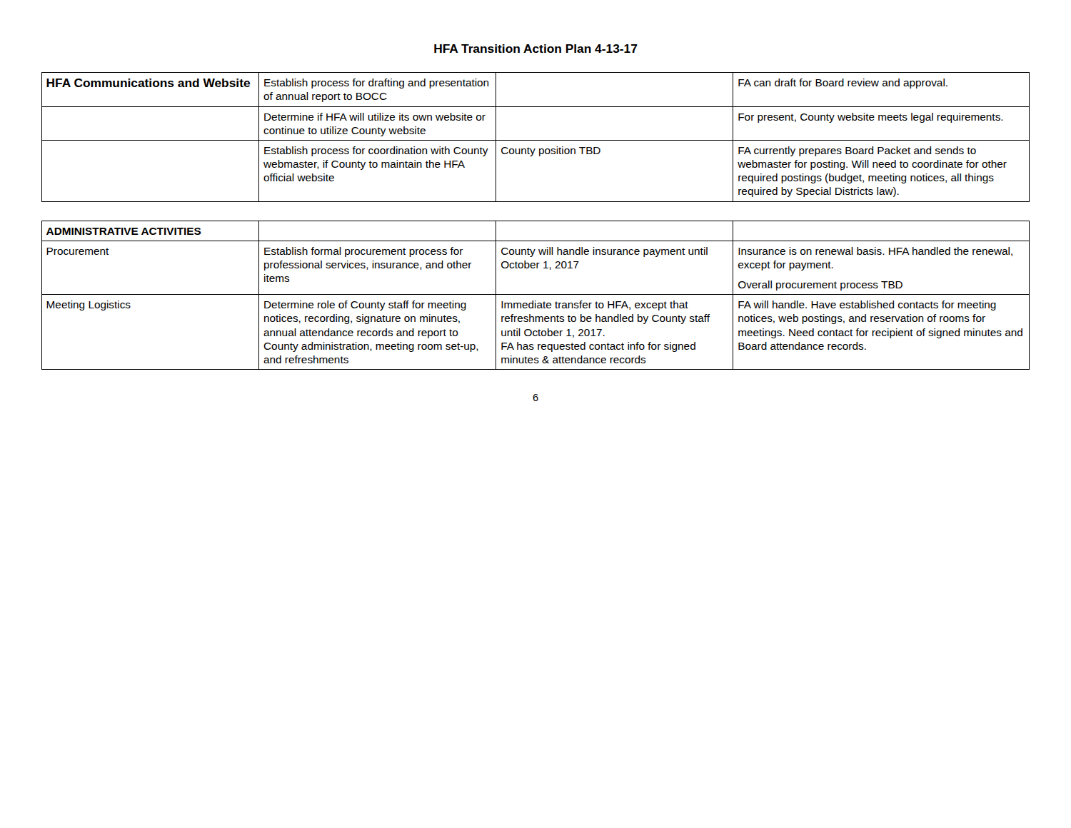HFA Transition Action Plan 4-13-17
| HFA Communications and Website | Establish process for drafting and presentation of annual report to BOCC | | FA can draft for Board review and approval. |
| | Determine if HFA will utilize its own website or continue to utilize County website | | For present, County website meets legal requirements. |
| | Establish process for coordination with County webmaster, if County to maintain the HFA official website | County position TBD | FA currently prepares Board Packet and sends to webmaster for posting. Will need to coordinate for other required postings (budget, meeting notices, all things required by Special Districts law). |
| ADMINISTRATIVE ACTIVITIES | | | |
| Procurement | Establish formal procurement process for professional services, insurance, and other items | County will handle insurance payment until October 1, 2017 | Insurance is on renewal basis. HFA handled the renewal, except for payment. Overall procurement process TBD |
| Meeting Logistics | Determine role of County staff for meeting notices, recording, signature on minutes, annual attendance records and report to County administration, meeting room set-up, and refreshments | Immediate transfer to HFA, except that refreshments to be handled by County staff until October 1, 2017. FA has requested contact info for signed minutes & attendance records | FA will handle. Have established contacts for meeting notices, web postings, and reservation of rooms for meetings. Need contact for recipient of signed minutes and Board attendance records. |
6